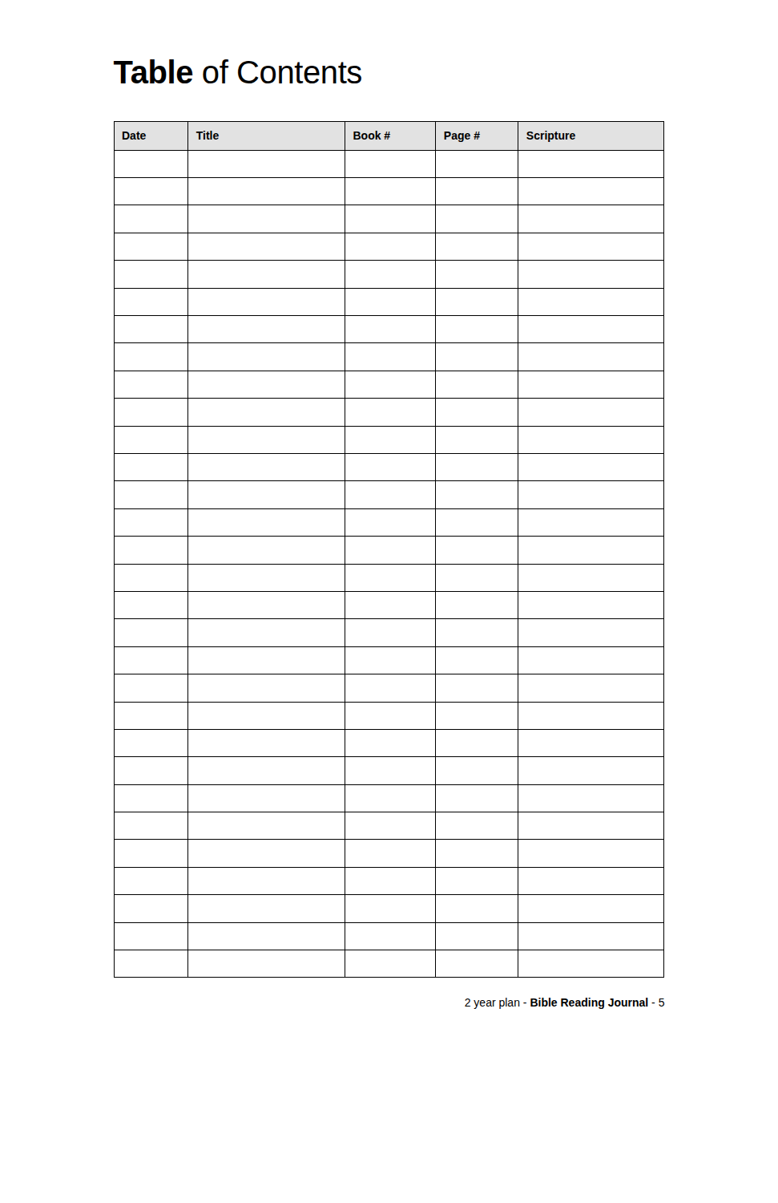Table of Contents
| Date | Title | Book # | Page # | Scripture |
| --- | --- | --- | --- | --- |
2 year plan - Bible Reading Journal - 5